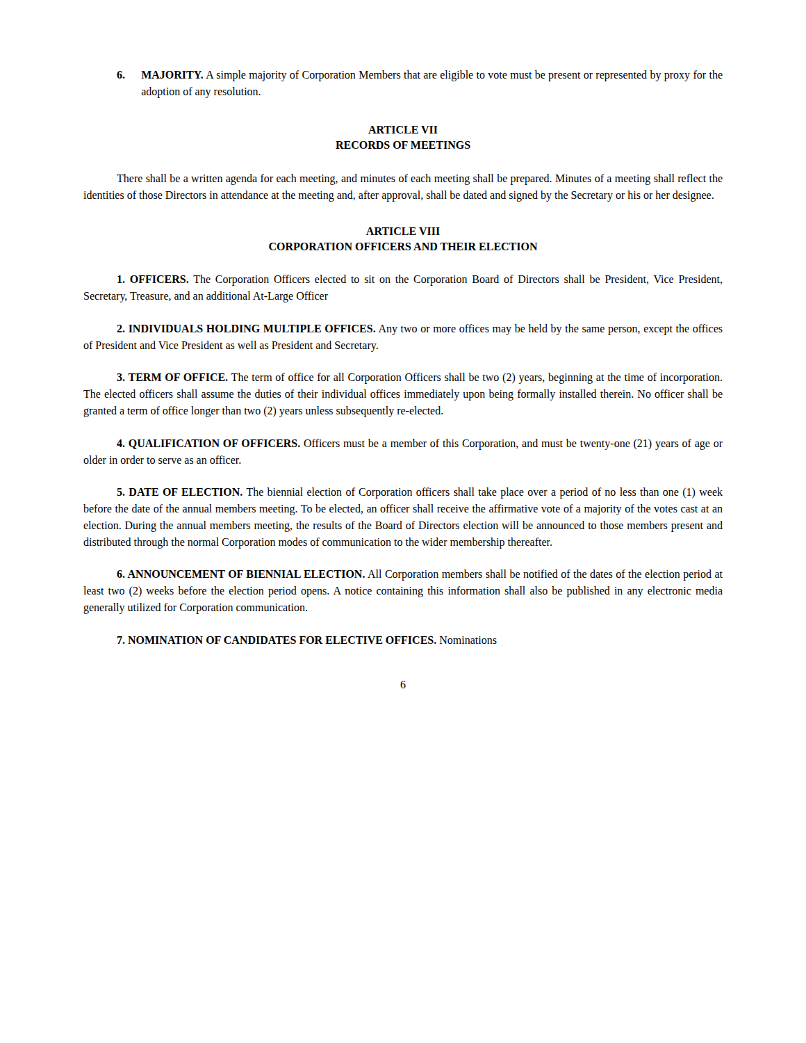6.
MAJORITY. A simple majority of Corporation Members that are eligible to vote must be present or represented by proxy for the adoption of any resolution.
ARTICLE VII
RECORDS OF MEETINGS
There shall be a written agenda for each meeting, and minutes of each meeting shall be prepared. Minutes of a meeting shall reflect the identities of those Directors in attendance at the meeting and, after approval, shall be dated and signed by the Secretary or his or her designee.
ARTICLE VIII
CORPORATION OFFICERS AND THEIR ELECTION
1. OFFICERS. The Corporation Officers elected to sit on the Corporation Board of Directors shall be President, Vice President, Secretary, Treasure, and an additional At-Large Officer
2. INDIVIDUALS HOLDING MULTIPLE OFFICES. Any two or more offices may be held by the same person, except the offices of President and Vice President as well as President and Secretary.
3. TERM OF OFFICE. The term of office for all Corporation Officers shall be two (2) years, beginning at the time of incorporation. The elected officers shall assume the duties of their individual offices immediately upon being formally installed therein. No officer shall be granted a term of office longer than two (2) years unless subsequently re-elected.
4. QUALIFICATION OF OFFICERS. Officers must be a member of this Corporation, and must be twenty-one (21) years of age or older in order to serve as an officer.
5. DATE OF ELECTION. The biennial election of Corporation officers shall take place over a period of no less than one (1) week before the date of the annual members meeting. To be elected, an officer shall receive the affirmative vote of a majority of the votes cast at an election. During the annual members meeting, the results of the Board of Directors election will be announced to those members present and distributed through the normal Corporation modes of communication to the wider membership thereafter.
6. ANNOUNCEMENT OF BIENNIAL ELECTION. All Corporation members shall be notified of the dates of the election period at least two (2) weeks before the election period opens. A notice containing this information shall also be published in any electronic media generally utilized for Corporation communication.
7. NOMINATION OF CANDIDATES FOR ELECTIVE OFFICES. Nominations
6